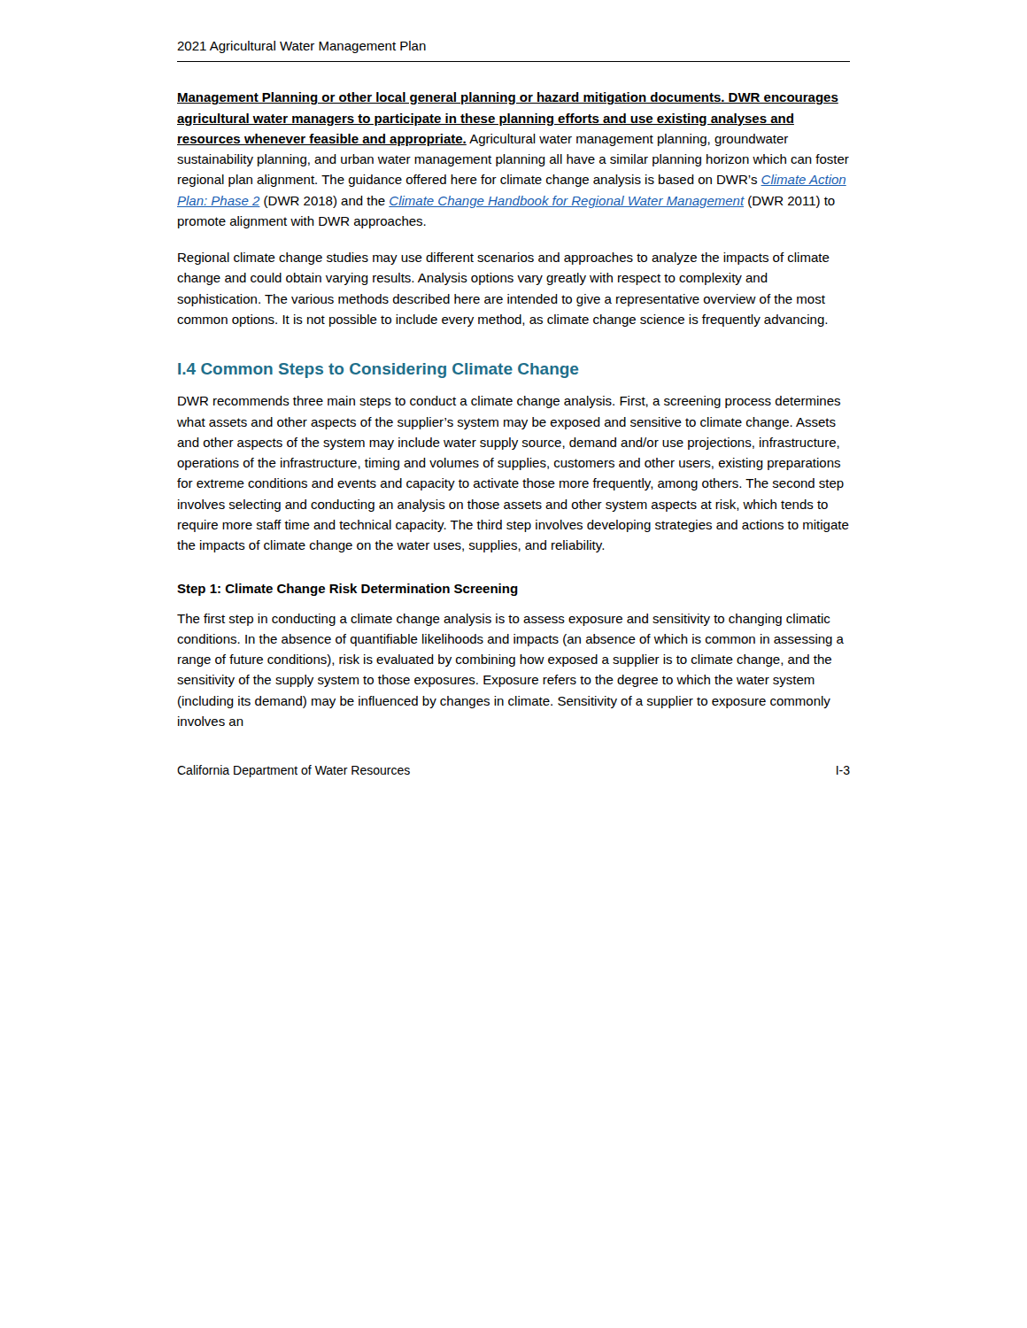2021 Agricultural Water Management Plan
Management Planning or other local general planning or hazard mitigation documents. DWR encourages agricultural water managers to participate in these planning efforts and use existing analyses and resources whenever feasible and appropriate. Agricultural water management planning, groundwater sustainability planning, and urban water management planning all have a similar planning horizon which can foster regional plan alignment. The guidance offered here for climate change analysis is based on DWR’s Climate Action Plan: Phase 2 (DWR 2018) and the Climate Change Handbook for Regional Water Management (DWR 2011) to promote alignment with DWR approaches.
Regional climate change studies may use different scenarios and approaches to analyze the impacts of climate change and could obtain varying results. Analysis options vary greatly with respect to complexity and sophistication. The various methods described here are intended to give a representative overview of the most common options. It is not possible to include every method, as climate change science is frequently advancing.
I.4 Common Steps to Considering Climate Change
DWR recommends three main steps to conduct a climate change analysis. First, a screening process determines what assets and other aspects of the supplier’s system may be exposed and sensitive to climate change. Assets and other aspects of the system may include water supply source, demand and/or use projections, infrastructure, operations of the infrastructure, timing and volumes of supplies, customers and other users, existing preparations for extreme conditions and events and capacity to activate those more frequently, among others. The second step involves selecting and conducting an analysis on those assets and other system aspects at risk, which tends to require more staff time and technical capacity. The third step involves developing strategies and actions to mitigate the impacts of climate change on the water uses, supplies, and reliability.
Step 1: Climate Change Risk Determination Screening
The first step in conducting a climate change analysis is to assess exposure and sensitivity to changing climatic conditions. In the absence of quantifiable likelihoods and impacts (an absence of which is common in assessing a range of future conditions), risk is evaluated by combining how exposed a supplier is to climate change, and the sensitivity of the supply system to those exposures. Exposure refers to the degree to which the water system (including its demand) may be influenced by changes in climate. Sensitivity of a supplier to exposure commonly involves an
California Department of Water Resources I-3